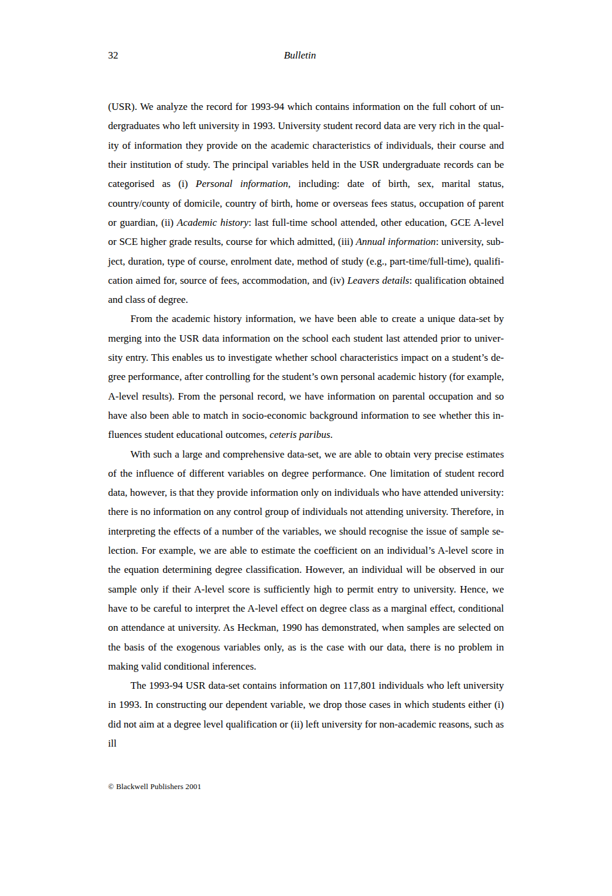32 Bulletin
(USR). We analyze the record for 1993-94 which contains information on the full cohort of undergraduates who left university in 1993. University student record data are very rich in the quality of information they provide on the academic characteristics of individuals, their course and their institution of study. The principal variables held in the USR undergraduate records can be categorised as (i) Personal information, including: date of birth, sex, marital status, country/county of domicile, country of birth, home or overseas fees status, occupation of parent or guardian, (ii) Academic history: last full-time school attended, other education, GCE A-level or SCE higher grade results, course for which admitted, (iii) Annual information: university, subject, duration, type of course, enrolment date, method of study (e.g., part-time/full-time), qualification aimed for, source of fees, accommodation, and (iv) Leavers details: qualification obtained and class of degree.
From the academic history information, we have been able to create a unique data-set by merging into the USR data information on the school each student last attended prior to university entry. This enables us to investigate whether school characteristics impact on a student’s degree performance, after controlling for the student’s own personal academic history (for example, A-level results). From the personal record, we have information on parental occupation and so have also been able to match in socio-economic background information to see whether this influences student educational outcomes, ceteris paribus.
With such a large and comprehensive data-set, we are able to obtain very precise estimates of the influence of different variables on degree performance. One limitation of student record data, however, is that they provide information only on individuals who have attended university: there is no information on any control group of individuals not attending university. Therefore, in interpreting the effects of a number of the variables, we should recognise the issue of sample selection. For example, we are able to estimate the coefficient on an individual’s A-level score in the equation determining degree classification. However, an individual will be observed in our sample only if their A-level score is sufficiently high to permit entry to university. Hence, we have to be careful to interpret the A-level effect on degree class as a marginal effect, conditional on attendance at university. As Heckman, 1990 has demonstrated, when samples are selected on the basis of the exogenous variables only, as is the case with our data, there is no problem in making valid conditional inferences.
The 1993-94 USR data-set contains information on 117,801 individuals who left university in 1993. In constructing our dependent variable, we drop those cases in which students either (i) did not aim at a degree level qualification or (ii) left university for non-academic reasons, such as ill
© Blackwell Publishers 2001